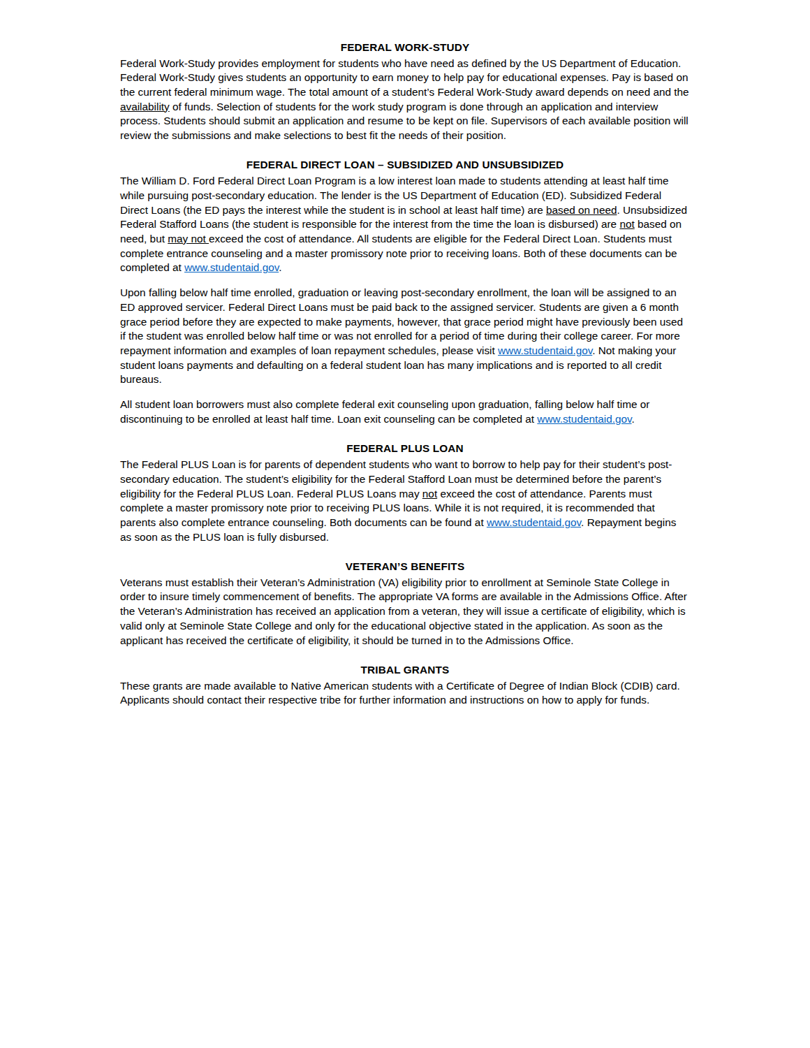FEDERAL WORK-STUDY
Federal Work-Study provides employment for students who have need as defined by the US Department of Education. Federal Work-Study gives students an opportunity to earn money to help pay for educational expenses. Pay is based on the current federal minimum wage. The total amount of a student’s Federal Work-Study award depends on need and the availability of funds. Selection of students for the work study program is done through an application and interview process. Students should submit an application and resume to be kept on file. Supervisors of each available position will review the submissions and make selections to best fit the needs of their position.
FEDERAL DIRECT LOAN – SUBSIDIZED AND UNSUBSIDIZED
The William D. Ford Federal Direct Loan Program is a low interest loan made to students attending at least half time while pursuing post-secondary education. The lender is the US Department of Education (ED). Subsidized Federal Direct Loans (the ED pays the interest while the student is in school at least half time) are based on need. Unsubsidized Federal Stafford Loans (the student is responsible for the interest from the time the loan is disbursed) are not based on need, but may not exceed the cost of attendance. All students are eligible for the Federal Direct Loan. Students must complete entrance counseling and a master promissory note prior to receiving loans. Both of these documents can be completed at www.studentaid.gov.
Upon falling below half time enrolled, graduation or leaving post-secondary enrollment, the loan will be assigned to an ED approved servicer. Federal Direct Loans must be paid back to the assigned servicer. Students are given a 6 month grace period before they are expected to make payments, however, that grace period might have previously been used if the student was enrolled below half time or was not enrolled for a period of time during their college career. For more repayment information and examples of loan repayment schedules, please visit www.studentaid.gov. Not making your student loans payments and defaulting on a federal student loan has many implications and is reported to all credit bureaus.
All student loan borrowers must also complete federal exit counseling upon graduation, falling below half time or discontinuing to be enrolled at least half time. Loan exit counseling can be completed at www.studentaid.gov.
FEDERAL PLUS LOAN
The Federal PLUS Loan is for parents of dependent students who want to borrow to help pay for their student’s post-secondary education. The student’s eligibility for the Federal Stafford Loan must be determined before the parent’s eligibility for the Federal PLUS Loan. Federal PLUS Loans may not exceed the cost of attendance. Parents must complete a master promissory note prior to receiving PLUS loans. While it is not required, it is recommended that parents also complete entrance counseling. Both documents can be found at www.studentaid.gov. Repayment begins as soon as the PLUS loan is fully disbursed.
VETERAN’S BENEFITS
Veterans must establish their Veteran’s Administration (VA) eligibility prior to enrollment at Seminole State College in order to insure timely commencement of benefits. The appropriate VA forms are available in the Admissions Office. After the Veteran’s Administration has received an application from a veteran, they will issue a certificate of eligibility, which is valid only at Seminole State College and only for the educational objective stated in the application. As soon as the applicant has received the certificate of eligibility, it should be turned in to the Admissions Office.
TRIBAL GRANTS
These grants are made available to Native American students with a Certificate of Degree of Indian Block (CDIB) card. Applicants should contact their respective tribe for further information and instructions on how to apply for funds.